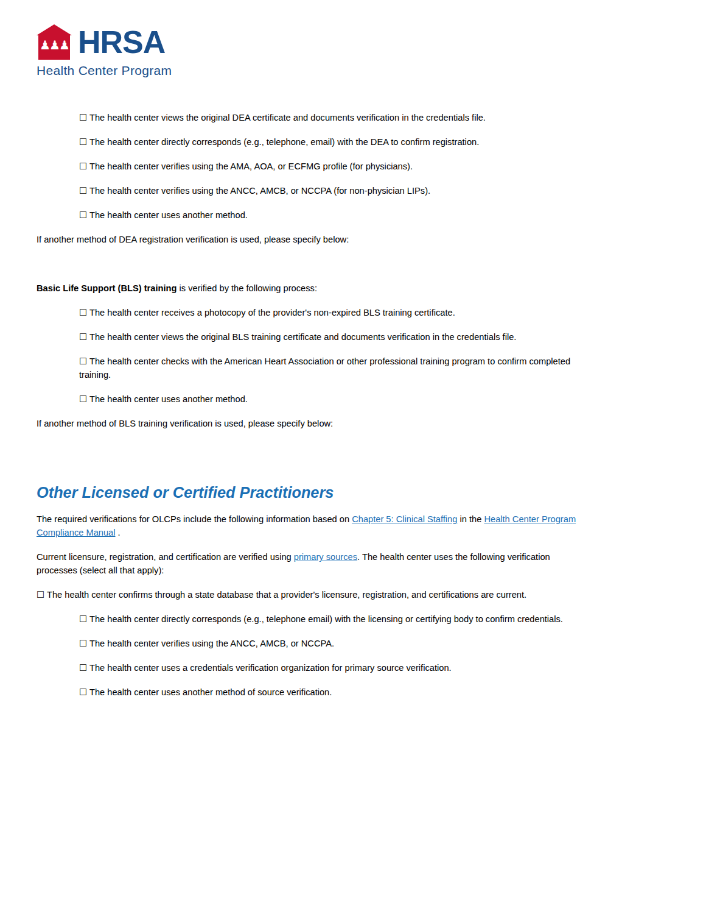♟♟♟
HRSA
Health Center Program
☐ The health center views the original DEA certificate and documents verification in the credentials file.
☐ The health center directly corresponds (e.g., telephone, email) with the DEA to confirm registration.
☐ The health center verifies using the AMA, AOA, or ECFMG profile (for physicians).
☐ The health center verifies using the ANCC, AMCB, or NCCPA (for non-physician LIPs).
☐ The health center uses another method.
If another method of DEA registration verification is used, please specify below:
Basic Life Support (BLS) training is verified by the following process:
☐ The health center receives a photocopy of the provider's non-expired BLS training certificate.
☐ The health center views the original BLS training certificate and documents verification in the credentials file.
☐ The health center checks with the American Heart Association or other professional training program to confirm completed training.
☐ The health center uses another method.
If another method of BLS training verification is used, please specify below:
Other Licensed or Certified Practitioners
The required verifications for OLCPs include the following information based on Chapter 5: Clinical Staffing in the Health Center Program Compliance Manual .
Current licensure, registration, and certification are verified using primary sources. The health center uses the following verification processes (select all that apply):
☐ The health center confirms through a state database that a provider's licensure, registration, and certifications are current.
☐ The health center directly corresponds (e.g., telephone email) with the licensing or certifying body to confirm credentials.
☐ The health center verifies using the ANCC, AMCB, or NCCPA.
☐ The health center uses a credentials verification organization for primary source verification.
☐ The health center uses another method of source verification.